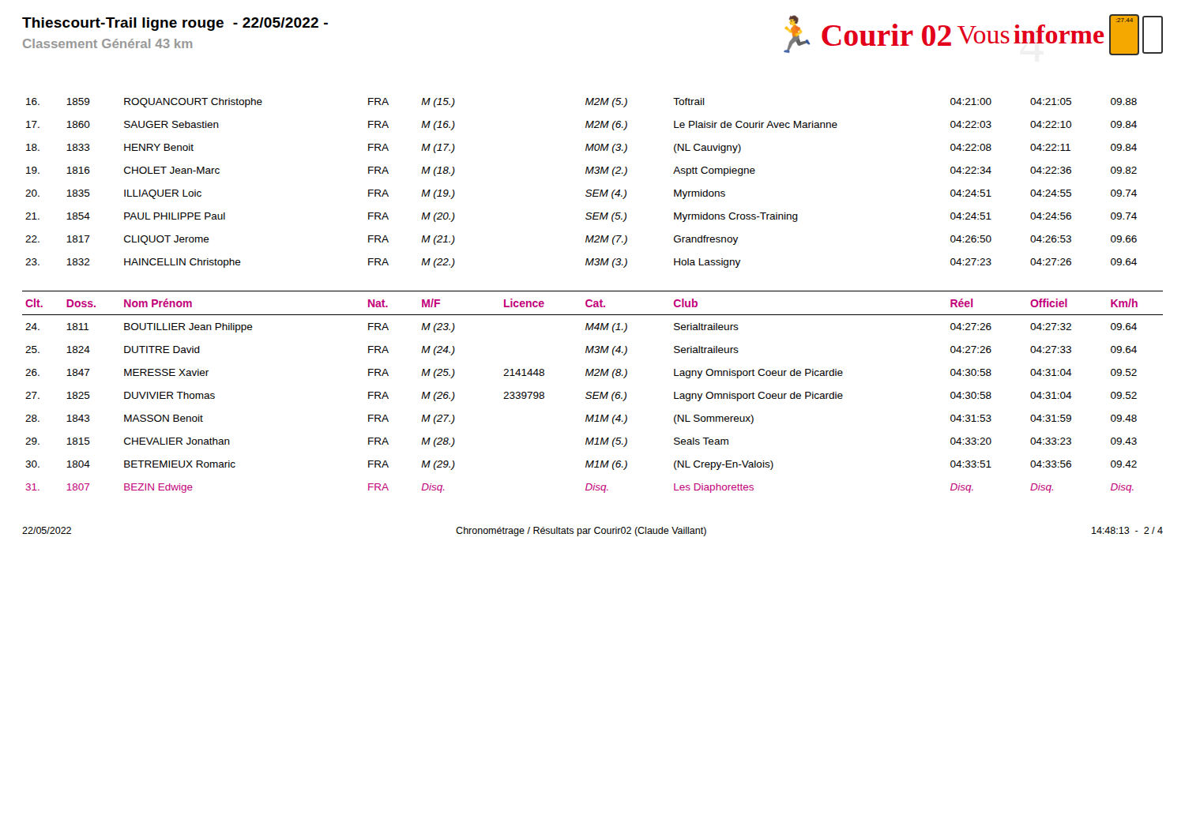Thiescourt-Trail ligne rouge - 22/05/2022 -
Classement Général 43 km
4
🏃Courir 02 Vous informe:27.44
| 16. | 1859 | ROQUANCOURT Christophe | FRA | M (15.) | | M2M (5.) | Toftrail | 04:21:00 | 04:21:05 | 09.88 |
| 17. | 1860 | SAUGER Sebastien | FRA | M (16.) | | M2M (6.) | Le Plaisir de Courir Avec Marianne | 04:22:03 | 04:22:10 | 09.84 |
| 18. | 1833 | HENRY Benoit | FRA | M (17.) | | M0M (3.) | (NL Cauvigny) | 04:22:08 | 04:22:11 | 09.84 |
| 19. | 1816 | CHOLET Jean-Marc | FRA | M (18.) | | M3M (2.) | Asptt Compiegne | 04:22:34 | 04:22:36 | 09.82 |
| 20. | 1835 | ILLIAQUER Loic | FRA | M (19.) | | SEM (4.) | Myrmidons | 04:24:51 | 04:24:55 | 09.74 |
| 21. | 1854 | PAUL PHILIPPE Paul | FRA | M (20.) | | SEM (5.) | Myrmidons Cross-Training | 04:24:51 | 04:24:56 | 09.74 |
| 22. | 1817 | CLIQUOT Jerome | FRA | M (21.) | | M2M (7.) | Grandfresnoy | 04:26:50 | 04:26:53 | 09.66 |
| 23. | 1832 | HAINCELLIN Christophe | FRA | M (22.) | | M3M (3.) | Hola Lassigny | 04:27:23 | 04:27:26 | 09.64 |
| Clt. | Doss. | Nom Prénom | Nat. | M/F | Licence | Cat. | Club | Réel | Officiel | Km/h |
| --- | --- | --- | --- | --- | --- | --- | --- | --- | --- | --- |
| 24. | 1811 | BOUTILLIER Jean Philippe | FRA | M (23.) | | M4M (1.) | Serialtraileurs | 04:27:26 | 04:27:32 | 09.64 |
| 25. | 1824 | DUTITRE David | FRA | M (24.) | | M3M (4.) | Serialtraileurs | 04:27:26 | 04:27:33 | 09.64 |
| 26. | 1847 | MERESSE Xavier | FRA | M (25.) | 2141448 | M2M (8.) | Lagny Omnisport Coeur de Picardie | 04:30:58 | 04:31:04 | 09.52 |
| 27. | 1825 | DUVIVIER Thomas | FRA | M (26.) | 2339798 | SEM (6.) | Lagny Omnisport Coeur de Picardie | 04:30:58 | 04:31:04 | 09.52 |
| 28. | 1843 | MASSON Benoit | FRA | M (27.) | | M1M (4.) | (NL Sommereux) | 04:31:53 | 04:31:59 | 09.48 |
| 29. | 1815 | CHEVALIER Jonathan | FRA | M (28.) | | M1M (5.) | Seals Team | 04:33:20 | 04:33:23 | 09.43 |
| 30. | 1804 | BETREMIEUX Romaric | FRA | M (29.) | | M1M (6.) | (NL Crepy-En-Valois) | 04:33:51 | 04:33:56 | 09.42 |
| 31. | 1807 | BEZIN Edwige | FRA | Disq. | | Disq. | Les Diaphorettes | Disq. | Disq. | Disq. |
22/05/2022
Chronométrage / Résultats par Courir02 (Claude Vaillant)
14:48:13 - 2 / 4